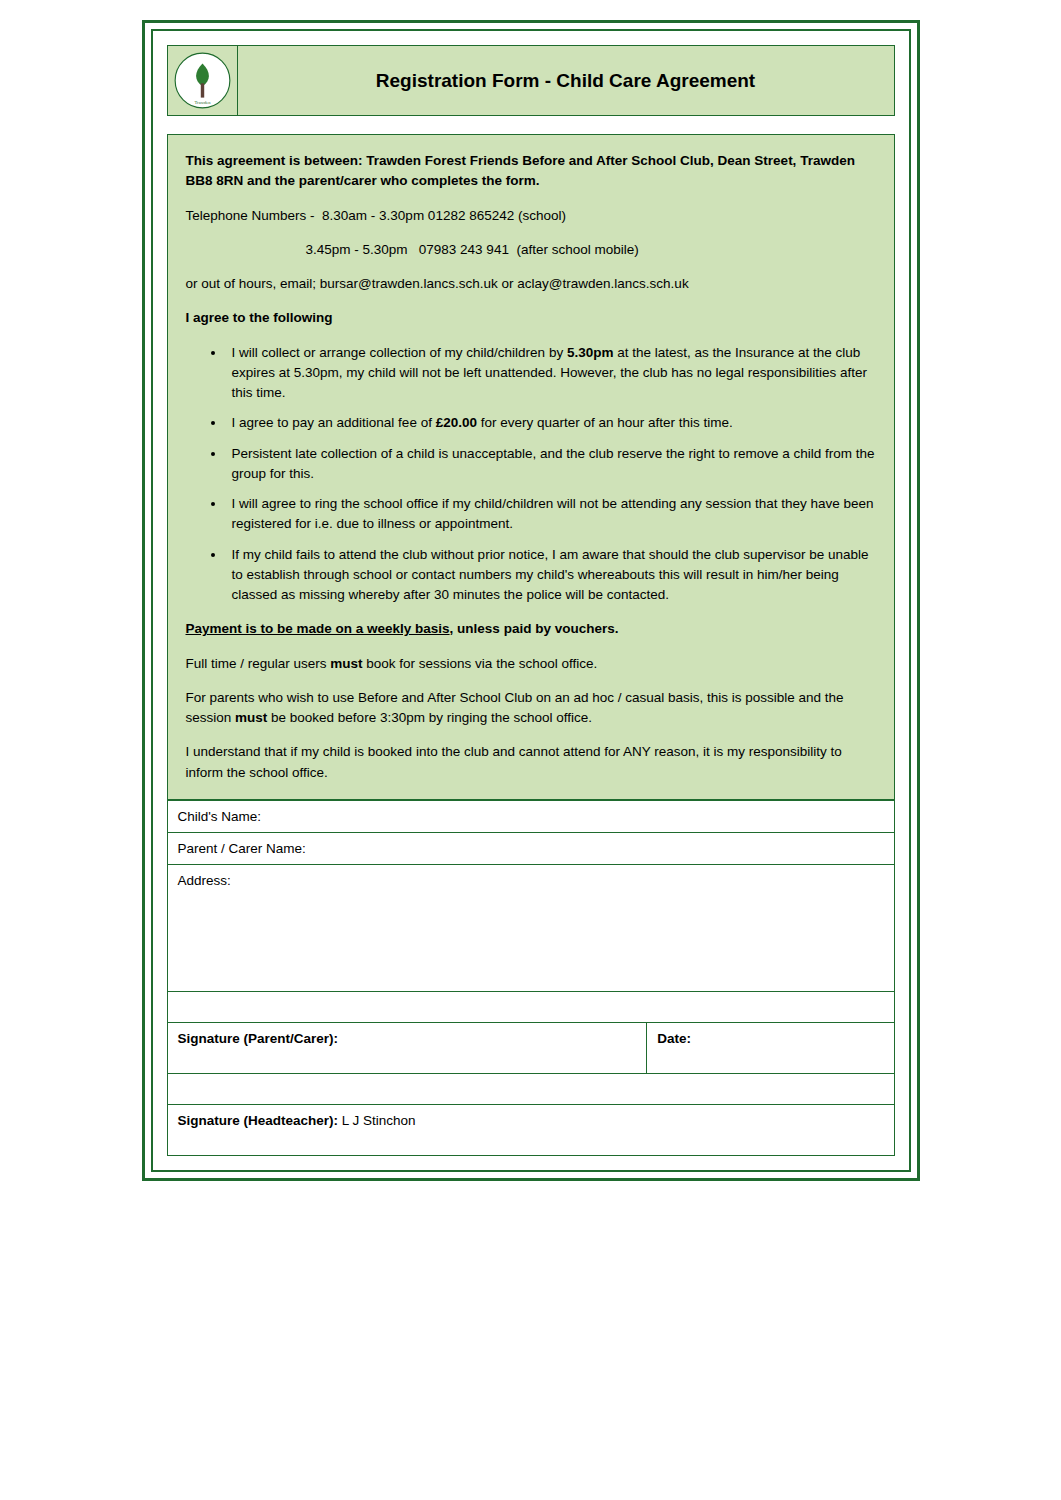Registration Form - Child Care Agreement
This agreement is between: Trawden Forest Friends Before and After School Club, Dean Street, Trawden BB8 8RN and the parent/carer who completes the form.
Telephone Numbers - 8.30am - 3.30pm 01282 865242 (school)
3.45pm - 5.30pm 07983 243 941 (after school mobile)
or out of hours, email; bursar@trawden.lancs.sch.uk or aclay@trawden.lancs.sch.uk
I agree to the following
I will collect or arrange collection of my child/children by 5.30pm at the latest, as the Insurance at the club expires at 5.30pm, my child will not be left unattended. However, the club has no legal responsibilities after this time.
I agree to pay an additional fee of £20.00 for every quarter of an hour after this time.
Persistent late collection of a child is unacceptable, and the club reserve the right to remove a child from the group for this.
I will agree to ring the school office if my child/children will not be attending any session that they have been registered for i.e. due to illness or appointment.
If my child fails to attend the club without prior notice, I am aware that should the club supervisor be unable to establish through school or contact numbers my child's whereabouts this will result in him/her being classed as missing whereby after 30 minutes the police will be contacted.
Payment is to be made on a weekly basis, unless paid by vouchers.
Full time / regular users must book for sessions via the school office.
For parents who wish to use Before and After School Club on an ad hoc / casual basis, this is possible and the session must be booked before 3:30pm by ringing the school office.
I understand that if my child is booked into the club and cannot attend for ANY reason, it is my responsibility to inform the school office.
| Child's Name: |
| Parent / Carer Name: |
| Address: |
| Signature (Parent/Carer): | Date: |
| Signature (Headteacher): L J Stinchon |